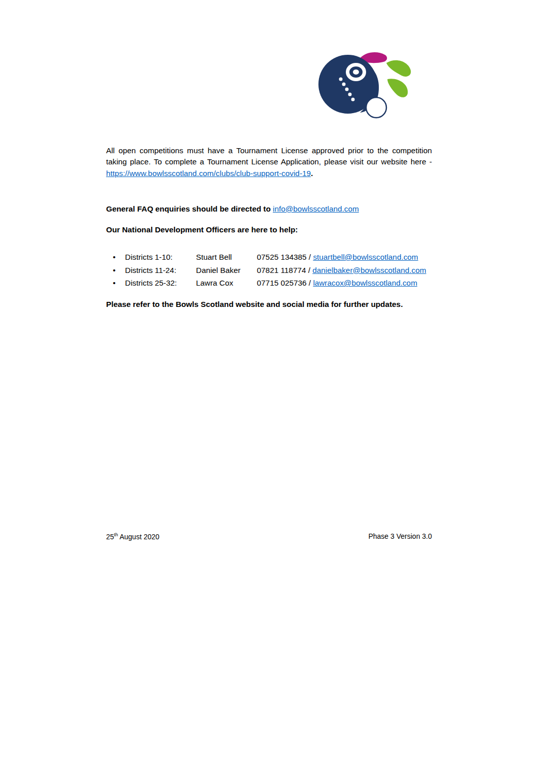All open competitions must have a Tournament License approved prior to the competition taking place. To complete a Tournament License Application, please visit our website here - https://www.bowlsscotland.com/clubs/club-support-covid-19.
General FAQ enquiries should be directed to info@bowlsscotland.com
Our National Development Officers are here to help:
Districts 1-10: Stuart Bell07525 134385 / stuartbell@bowlsscotland.com
Districts 11-24: Daniel Baker07821 118774 / danielbaker@bowlsscotland.com
Districts 25-32: Lawra Cox07715 025736 / lawracox@bowlsscotland.com
Please refer to the Bowls Scotland website and social media for further updates.
25th August 2020 Phase 3 Version 3.0